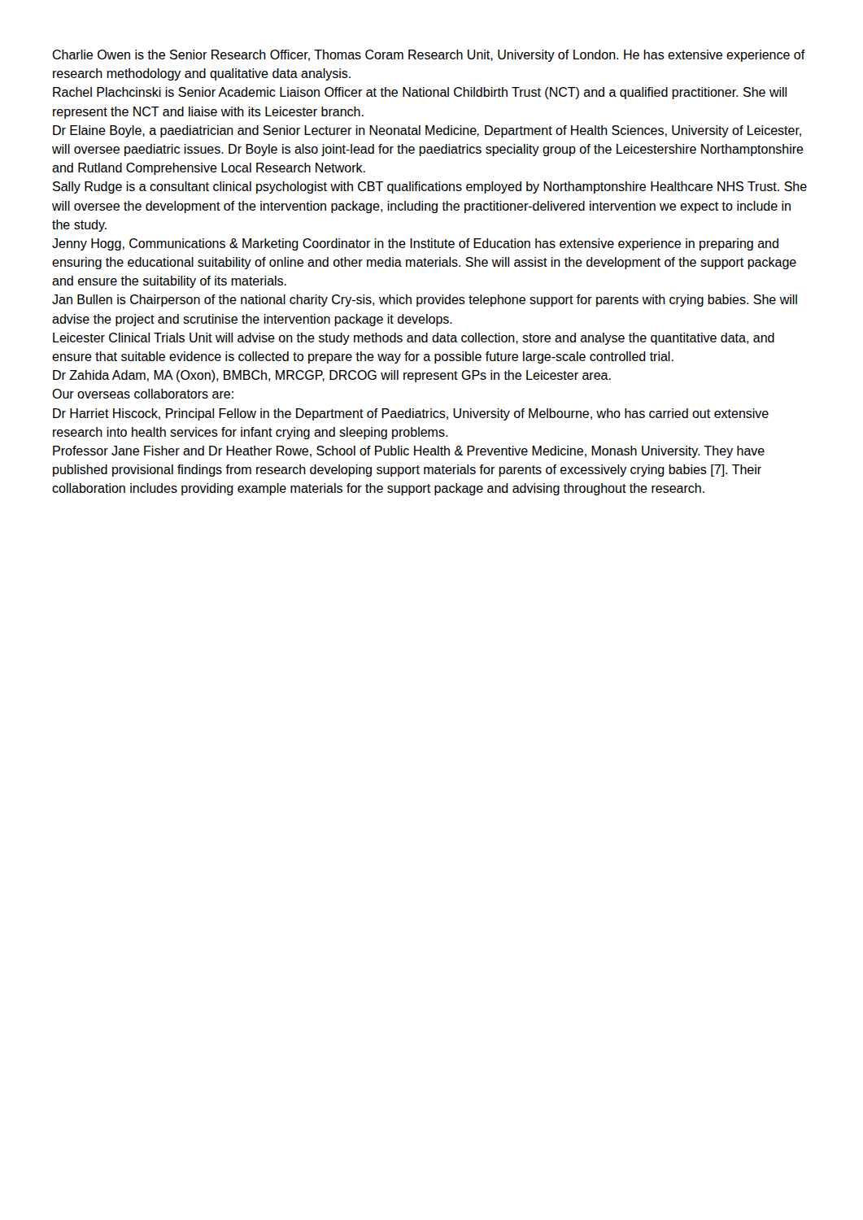Charlie Owen is the Senior Research Officer, Thomas Coram Research Unit, University of London. He has extensive experience of research methodology and qualitative data analysis.
Rachel Plachcinski is Senior Academic Liaison Officer at the National Childbirth Trust (NCT) and a qualified practitioner. She will represent the NCT and liaise with its Leicester branch.
Dr Elaine Boyle, a paediatrician and Senior Lecturer in Neonatal Medicine, Department of Health Sciences, University of Leicester, will oversee paediatric issues. Dr Boyle is also joint-lead for the paediatrics speciality group of the Leicestershire Northamptonshire and Rutland Comprehensive Local Research Network.
Sally Rudge is a consultant clinical psychologist with CBT qualifications employed by Northamptonshire Healthcare NHS Trust. She will oversee the development of the intervention package, including the practitioner-delivered intervention we expect to include in the study.
Jenny Hogg, Communications & Marketing Coordinator in the Institute of Education has extensive experience in preparing and ensuring the educational suitability of online and other media materials. She will assist in the development of the support package and ensure the suitability of its materials.
Jan Bullen is Chairperson of the national charity Cry-sis, which provides telephone support for parents with crying babies. She will advise the project and scrutinise the intervention package it develops.
Leicester Clinical Trials Unit will advise on the study methods and data collection, store and analyse the quantitative data, and ensure that suitable evidence is collected to prepare the way for a possible future large-scale controlled trial.
Dr Zahida Adam, MA (Oxon), BMBCh, MRCGP, DRCOG will represent GPs in the Leicester area.
Our overseas collaborators are:
Dr Harriet Hiscock, Principal Fellow in the Department of Paediatrics, University of Melbourne, who has carried out extensive research into health services for infant crying and sleeping problems.
Professor Jane Fisher and Dr Heather Rowe, School of Public Health & Preventive Medicine, Monash University. They have published provisional findings from research developing support materials for parents of excessively crying babies [7]. Their collaboration includes providing example materials for the support package and advising throughout the research.